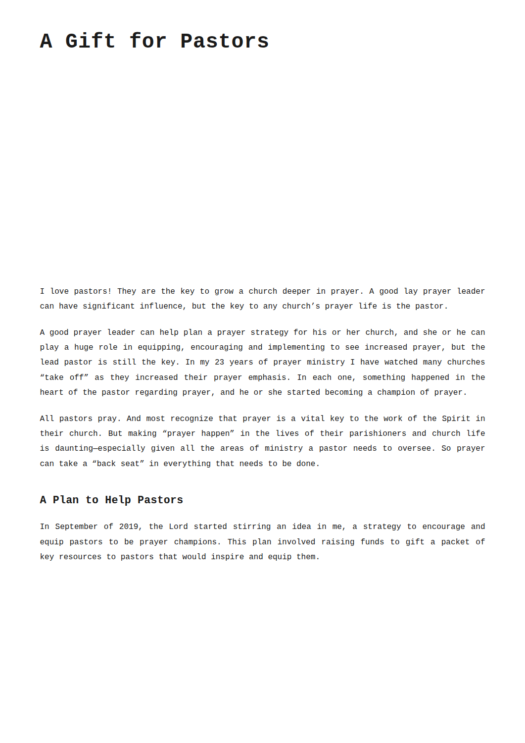A Gift for Pastors
I love pastors! They are the key to grow a church deeper in prayer. A good lay prayer leader can have significant influence, but the key to any church’s prayer life is the pastor.
A good prayer leader can help plan a prayer strategy for his or her church, and she or he can play a huge role in equipping, encouraging and implementing to see increased prayer, but the lead pastor is still the key. In my 23 years of prayer ministry I have watched many churches “take off” as they increased their prayer emphasis. In each one, something happened in the heart of the pastor regarding prayer, and he or she started becoming a champion of prayer.
All pastors pray. And most recognize that prayer is a vital key to the work of the Spirit in their church. But making “prayer happen” in the lives of their parishioners and church life is daunting—especially given all the areas of ministry a pastor needs to oversee. So prayer can take a “back seat” in everything that needs to be done.
A Plan to Help Pastors
In September of 2019, the Lord started stirring an idea in me, a strategy to encourage and equip pastors to be prayer champions. This plan involved raising funds to gift a packet of key resources to pastors that would inspire and equip them.